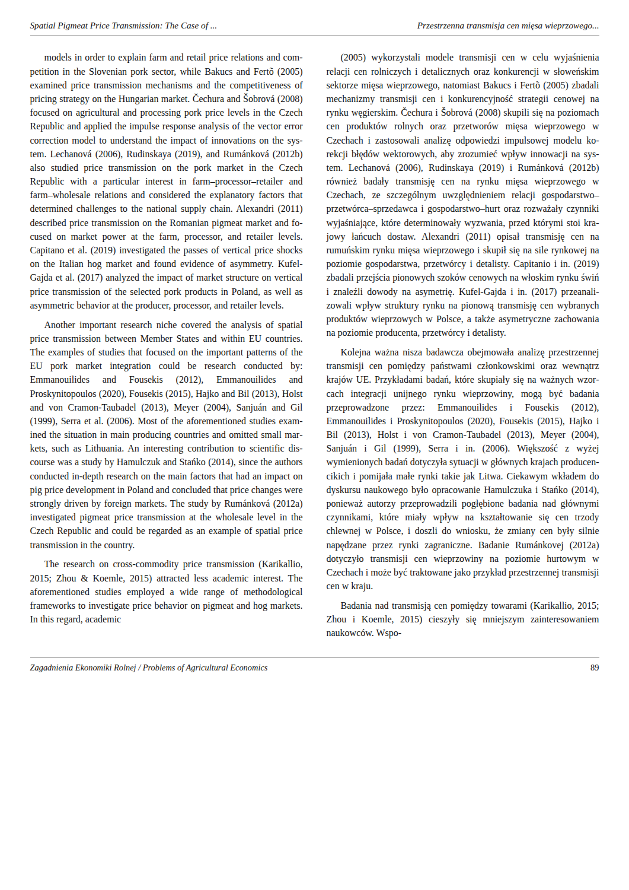Spatial Pigmeat Price Transmission: The Case of ... Przestrzenna transmisja cen mięsa wieprzowego...
models in order to explain farm and retail price relations and competition in the Slovenian pork sector, while Bakucs and Fertõ (2005) examined price transmission mechanisms and the competitiveness of pricing strategy on the Hungarian market. Čechura and Šobrová (2008) focused on agricultural and processing pork price levels in the Czech Republic and applied the impulse response analysis of the vector error correction model to understand the impact of innovations on the system. Lechanová (2006), Rudinskaya (2019), and Rumánková (2012b) also studied price transmission on the pork market in the Czech Republic with a particular interest in farm–processor–retailer and farm–wholesale relations and considered the explanatory factors that determined challenges to the national supply chain. Alexandri (2011) described price transmission on the Romanian pigmeat market and focused on market power at the farm, processor, and retailer levels. Capitano et al. (2019) investigated the passes of vertical price shocks on the Italian hog market and found evidence of asymmetry. Kufel-Gajda et al. (2017) analyzed the impact of market structure on vertical price transmission of the selected pork products in Poland, as well as asymmetric behavior at the producer, processor, and retailer levels.
Another important research niche covered the analysis of spatial price transmission between Member States and within EU countries. The examples of studies that focused on the important patterns of the EU pork market integration could be research conducted by: Emmanouilides and Fousekis (2012), Emmanouilides and Proskynitopoulos (2020), Fousekis (2015), Hajko and Bil (2013), Holst and von Cramon-Taubadel (2013), Meyer (2004), Sanjuán and Gil (1999), Serra et al. (2006). Most of the aforementioned studies examined the situation in main producing countries and omitted small markets, such as Lithuania. An interesting contribution to scientific discourse was a study by Hamulczuk and Stańko (2014), since the authors conducted in-depth research on the main factors that had an impact on pig price development in Poland and concluded that price changes were strongly driven by foreign markets. The study by Rumánková (2012a) investigated pigmeat price transmission at the wholesale level in the Czech Republic and could be regarded as an example of spatial price transmission in the country.
The research on cross-commodity price transmission (Karikallio, 2015; Zhou & Koemle, 2015) attracted less academic interest. The aforementioned studies employed a wide range of methodological frameworks to investigate price behavior on pigmeat and hog markets. In this regard, academic
(2005) wykorzystali modele transmisji cen w celu wyjaśnienia relacji cen rolniczych i detalicznych oraz konkurencji w słoweńskim sektorze mięsa wieprzowego, natomiast Bakucs i Fertõ (2005) zbadali mechanizmy transmisji cen i konkurencyjność strategii cenowej na rynku węgierskim. Čechura i Šobrová (2008) skupili się na poziomach cen produktów rolnych oraz przetworów mięsa wieprzowego w Czechach i zastosowali analizę odpowiedzi impulsowej modelu korekcji błędów wektorowych, aby zrozumieć wpływ innowacji na system. Lechanová (2006), Rudinskaya (2019) i Rumánková (2012b) również badały transmisję cen na rynku mięsa wieprzowego w Czechach, ze szczególnym uwzględnieniem relacji gospodarstwo–przetwórca–sprzedawca i gospodarstwo–hurt oraz rozważały czynniki wyjaśniające, które determinowały wyzwania, przed którymi stoi krajowy łańcuch dostaw. Alexandri (2011) opisał transmisję cen na rumuńskim rynku mięsa wieprzowego i skupił się na sile rynkowej na poziomie gospodarstwa, przetwórcy i detalisty. Capitanio i in. (2019) zbadali przejścia pionowych szoków cenowych na włoskim rynku świń i znaleźli dowody na asymetrię. Kufel-Gajda i in. (2017) przeanalizowali wpływ struktury rynku na pionową transmisję cen wybranych produktów wieprzowych w Polsce, a także asymetryczne zachowania na poziomie producenta, przetwórcy i detalisty.
Kolejna ważna nisza badawcza obejmowała analizę przestrzennej transmisji cen pomiędzy państwami członkowskimi oraz wewnątrz krajów UE. Przykładami badań, które skupiały się na ważnych wzorcach integracji unijnego rynku wieprzowiny, mogą być badania przeprowadzone przez: Emmanouilides i Fousekis (2012), Emmanouilides i Proskynitopoulos (2020), Fousekis (2015), Hajko i Bil (2013), Holst i von Cramon-Taubadel (2013), Meyer (2004), Sanjuán i Gil (1999), Serra i in. (2006). Większość z wyżej wymienionych badań dotyczyła sytuacji w głównych krajach producencikich i pomijała małe rynki takie jak Litwa. Ciekawym wkładem do dyskursu naukowego było opracowanie Hamulczuka i Stańko (2014), ponieważ autorzy przeprowadzili pogłębione badania nad głównymi czynnikami, które miały wpływ na kształtowanie się cen trzody chlewnej w Polsce, i doszli do wniosku, że zmiany cen były silnie napędzane przez rynki zagraniczne. Badanie Rumánkovej (2012a) dotyczyło transmisji cen wieprzowiny na poziomie hurtowym w Czechach i może być traktowane jako przykład przestrzennej transmisji cen w kraju.
Badania nad transmisją cen pomiędzy towarami (Karikallio, 2015; Zhou i Koemle, 2015) cieszyły się mniejszym zainteresowaniem naukowców. Wspo-
Zagadnienia Ekonomiki Rolnej / Problems of Agricultural Economics 89